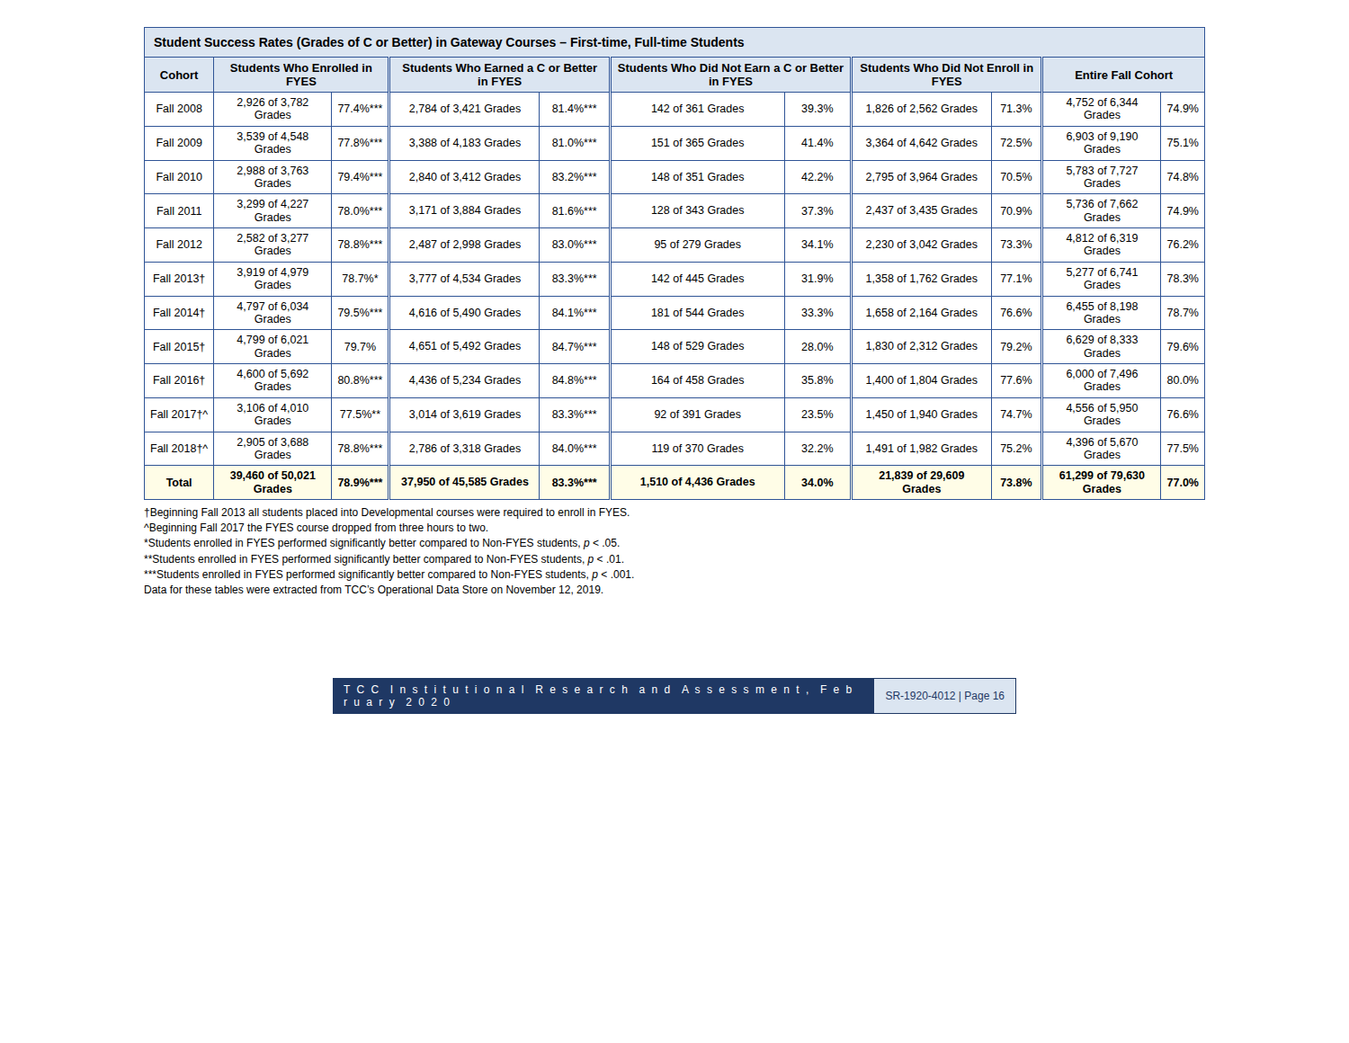Student Success Rates (Grades of C or Better) in Gateway Courses – First-time, Full-time Students
| Cohort | Students Who Enrolled in FYES | Students Who Earned a C or Better in FYES | Students Who Did Not Earn a C or Better in FYES | Students Who Did Not Enroll in FYES | Entire Fall Cohort |
| --- | --- | --- | --- | --- | --- |
| Fall 2008 | 2,926 of 3,782 Grades | 77.4%*** | 2,784 of 3,421 Grades | 81.4%*** | 142 of 361 Grades | 39.3% | 1,826 of 2,562 Grades | 71.3% | 4,752 of 6,344 Grades | 74.9% |
| Fall 2009 | 3,539 of 4,548 Grades | 77.8%*** | 3,388 of 4,183 Grades | 81.0%*** | 151 of 365 Grades | 41.4% | 3,364 of 4,642 Grades | 72.5% | 6,903 of 9,190 Grades | 75.1% |
| Fall 2010 | 2,988 of 3,763 Grades | 79.4%*** | 2,840 of 3,412 Grades | 83.2%*** | 148 of 351 Grades | 42.2% | 2,795 of 3,964 Grades | 70.5% | 5,783 of 7,727 Grades | 74.8% |
| Fall 2011 | 3,299 of 4,227 Grades | 78.0%*** | 3,171 of 3,884 Grades | 81.6%*** | 128 of 343 Grades | 37.3% | 2,437 of 3,435 Grades | 70.9% | 5,736 of 7,662 Grades | 74.9% |
| Fall 2012 | 2,582 of 3,277 Grades | 78.8%*** | 2,487 of 2,998 Grades | 83.0%*** | 95 of 279 Grades | 34.1% | 2,230 of 3,042 Grades | 73.3% | 4,812 of 6,319 Grades | 76.2% |
| Fall 2013† | 3,919 of 4,979 Grades | 78.7%* | 3,777 of 4,534 Grades | 83.3%*** | 142 of 445 Grades | 31.9% | 1,358 of 1,762 Grades | 77.1% | 5,277 of 6,741 Grades | 78.3% |
| Fall 2014† | 4,797 of 6,034 Grades | 79.5%*** | 4,616 of 5,490 Grades | 84.1%*** | 181 of 544 Grades | 33.3% | 1,658 of 2,164 Grades | 76.6% | 6,455 of 8,198 Grades | 78.7% |
| Fall 2015† | 4,799 of 6,021 Grades | 79.7% | 4,651 of 5,492 Grades | 84.7%*** | 148 of 529 Grades | 28.0% | 1,830 of 2,312 Grades | 79.2% | 6,629 of 8,333 Grades | 79.6% |
| Fall 2016† | 4,600 of 5,692 Grades | 80.8%*** | 4,436 of 5,234 Grades | 84.8%*** | 164 of 458 Grades | 35.8% | 1,400 of 1,804 Grades | 77.6% | 6,000 of 7,496 Grades | 80.0% |
| Fall 2017†^ | 3,106 of 4,010 Grades | 77.5%** | 3,014 of 3,619 Grades | 83.3%*** | 92 of 391 Grades | 23.5% | 1,450 of 1,940 Grades | 74.7% | 4,556 of 5,950 Grades | 76.6% |
| Fall 2018†^ | 2,905 of 3,688 Grades | 78.8%*** | 2,786 of 3,318 Grades | 84.0%*** | 119 of 370 Grades | 32.2% | 1,491 of 1,982 Grades | 75.2% | 4,396 of 5,670 Grades | 77.5% |
| Total | 39,460 of 50,021 Grades | 78.9%*** | 37,950 of 45,585 Grades | 83.3%*** | 1,510 of 4,436 Grades | 34.0% | 21,839 of 29,609 Grades | 73.8% | 61,299 of 79,630 Grades | 77.0% |
†Beginning Fall 2013 all students placed into Developmental courses were required to enroll in FYES.
^Beginning Fall 2017 the FYES course dropped from three hours to two.
*Students enrolled in FYES performed significantly better compared to Non-FYES students, p < .05.
**Students enrolled in FYES performed significantly better compared to Non-FYES students, p < .01.
***Students enrolled in FYES performed significantly better compared to Non-FYES students, p < .001.
Data for these tables were extracted from TCC’s Operational Data Store on November 12, 2019.
T C C I n s t i t u t i o n a l R e s e a r c h a n d A s s e s s m e n t , F e b r u a r y 2 0 2 0
SR-1920-4012 | Page 16